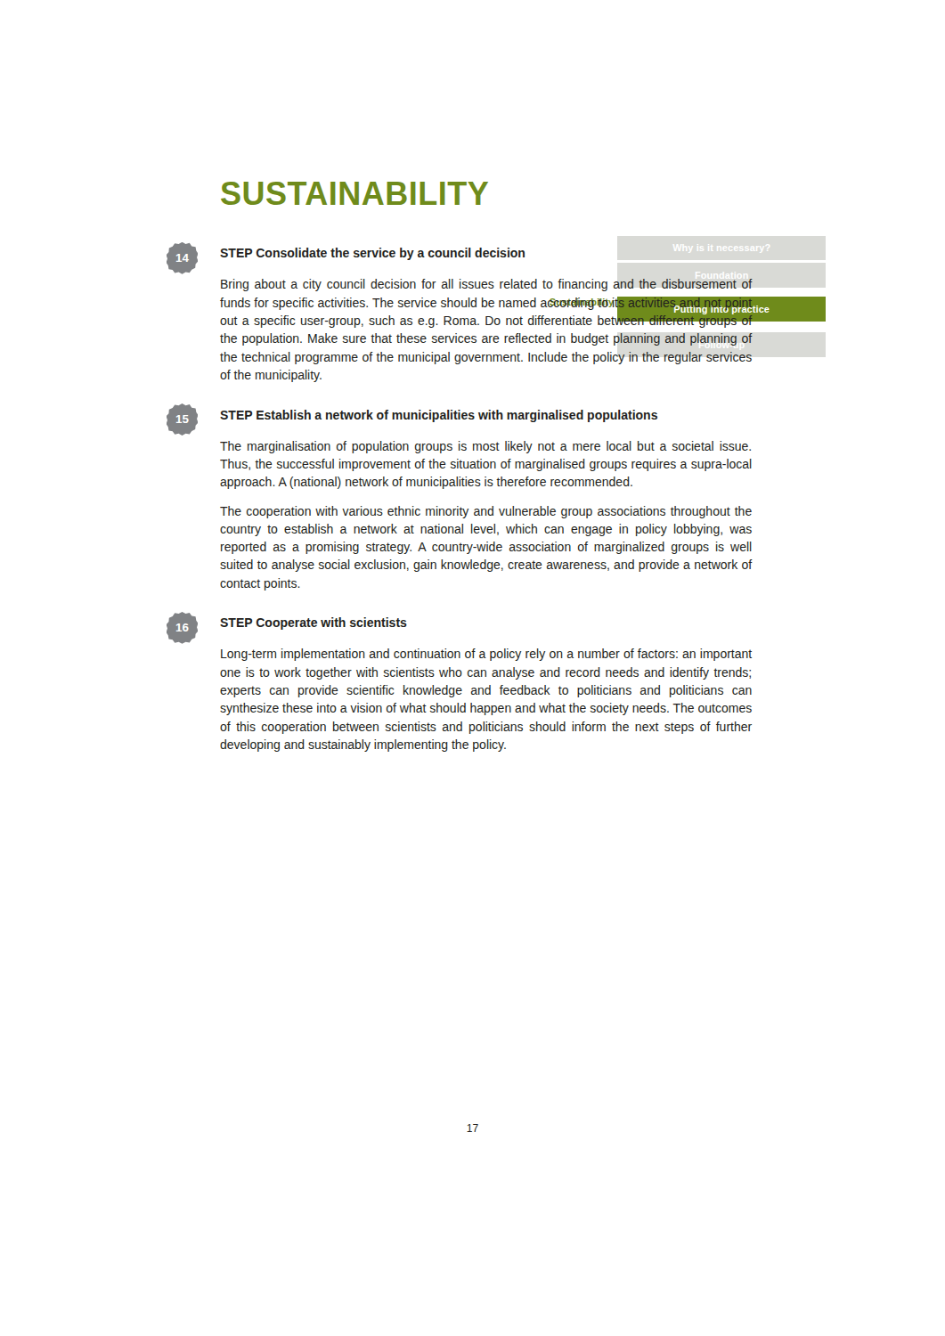Why is it necessary?
Foundation
Sustainability ←
Putting into practice
Follow-up
SUSTAINABILITY
14
STEP Consolidate the service by a council decision
Bring about a city council decision for all issues related to financing and the disbursement of funds for specific activities. The service should be named according to its activities and not point out a specific user-group, such as e.g. Roma. Do not differentiate between different groups of the population. Make sure that these services are reflected in budget planning and planning of the technical programme of the municipal government. Include the policy in the regular services of the municipality.
15
STEP Establish a network of municipalities with marginalised populations
The marginalisation of population groups is most likely not a mere local but a societal issue. Thus, the successful improvement of the situation of marginalised groups requires a supra-local approach. A (national) network of municipalities is therefore recommended.
The cooperation with various ethnic minority and vulnerable group associations throughout the country to establish a network at national level, which can engage in policy lobbying, was reported as a promising strategy. A country-wide association of marginalized groups is well suited to analyse social exclusion, gain knowledge, create awareness, and provide a network of contact points.
16
STEP Cooperate with scientists
Long-term implementation and continuation of a policy rely on a number of factors: an important one is to work together with scientists who can analyse and record needs and identify trends; experts can provide scientific knowledge and feedback to politicians and politicians can synthesize these into a vision of what should happen and what the society needs. The outcomes of this cooperation between scientists and politicians should inform the next steps of further developing and sustainably implementing the policy.
17